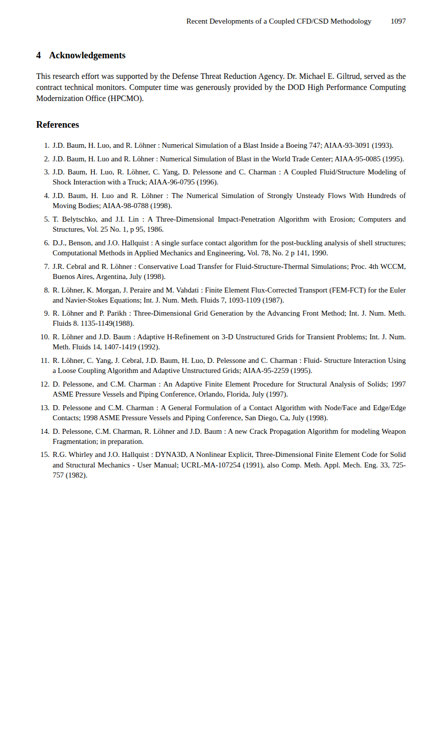Recent Developments of a Coupled CFD/CSD Methodology 1097
4 Acknowledgements
This research effort was supported by the Defense Threat Reduction Agency. Dr. Michael E. Giltrud, served as the contract technical monitors. Computer time was generously provided by the DOD High Performance Computing Modernization Office (HPCMO).
References
J.D. Baum, H. Luo, and R. Löhner : Numerical Simulation of a Blast Inside a Boeing 747; AIAA-93-3091 (1993).
J.D. Baum, H. Luo and R. Löhner : Numerical Simulation of Blast in the World Trade Center; AIAA-95-0085 (1995).
J.D. Baum, H. Luo, R. Löhner, C. Yang, D. Pelessone and C. Charman : A Coupled Fluid/Structure Modeling of Shock Interaction with a Truck; AIAA-96-0795 (1996).
J.D. Baum, H. Luo and R. Löhner : The Numerical Simulation of Strongly Unsteady Flows With Hundreds of Moving Bodies; AIAA-98-0788 (1998).
T. Belytschko, and J.I. Lin : A Three-Dimensional Impact-Penetration Algorithm with Erosion; Computers and Structures, Vol. 25 No. 1, p 95, 1986.
D.J., Benson, and J.O. Hallquist : A single surface contact algorithm for the post-buckling analysis of shell structures; Computational Methods in Applied Mechanics and Engineering, Vol. 78, No. 2 p 141, 1990.
J.R. Cebral and R. Löhner : Conservative Load Transfer for Fluid-Structure-Thermal Simulations; Proc. 4th WCCM, Buenos Aires, Argentina, July (1998).
R. Löhner, K. Morgan, J. Peraire and M. Vahdati : Finite Element Flux-Corrected Transport (FEM-FCT) for the Euler and Navier-Stokes Equations; Int. J. Num. Meth. Fluids 7, 1093-1109 (1987).
R. Löhner and P. Parikh : Three-Dimensional Grid Generation by the Advancing Front Method; Int. J. Num. Meth. Fluids 8. 1135-1149(1988).
R. Löhner and J.D. Baum : Adaptive H-Refinement on 3-D Unstructured Grids for Transient Problems; Int. J. Num. Meth. Fluids 14, 1407-1419 (1992).
R. Löhner, C. Yang, J. Cebral, J.D. Baum, H. Luo, D. Pelessone and C. Charman : Fluid- Structure Interaction Using a Loose Coupling Algorithm and Adaptive Unstructured Grids; AIAA-95-2259 (1995).
D. Pelessone, and C.M. Charman : An Adaptive Finite Element Procedure for Structural Analysis of Solids; 1997 ASME Pressure Vessels and Piping Conference, Orlando, Florida, July (1997).
D. Pelessone and C.M. Charman : A General Formulation of a Contact Algorithm with Node/Face and Edge/Edge Contacts; 1998 ASME Pressure Vessels and Piping Conference, San Diego, Ca, July (1998).
D. Pelessone, C.M. Charman, R. Löhner and J.D. Baum : A new Crack Propagation Algorithm for modeling Weapon Fragmentation; in preparation.
R.G. Whirley and J.O. Hallquist : DYNA3D, A Nonlinear Explicit, Three-Dimensional Finite Element Code for Solid and Structural Mechanics - User Manual; UCRL-MA-107254 (1991), also Comp. Meth. Appl. Mech. Eng. 33, 725-757 (1982).